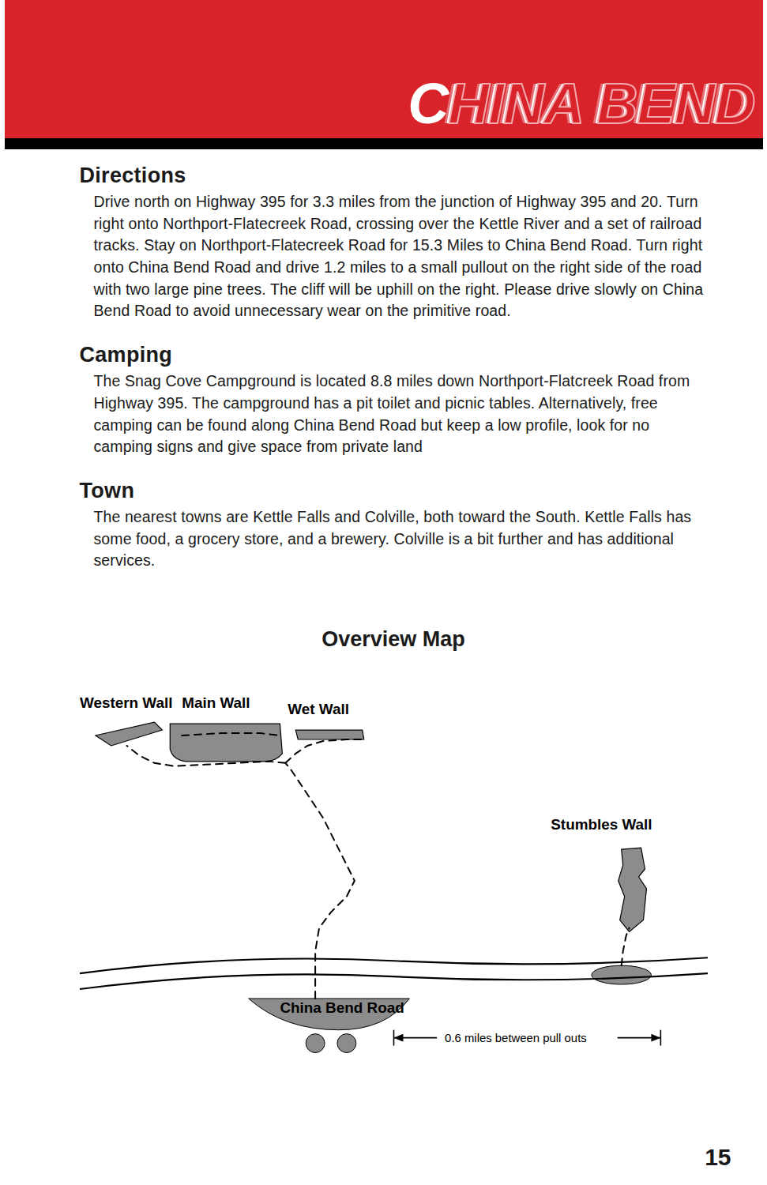CHINA BEND
Directions
Drive north on Highway 395 for 3.3 miles from the junction of Highway 395 and 20. Turn right onto Northport-Flatecreek Road, crossing over the Kettle River and a set of railroad tracks. Stay on Northport-Flatecreek Road for 15.3 Miles to China Bend Road. Turn right onto China Bend Road and drive 1.2 miles to a small pullout on the right side of the road with two large pine trees. The cliff will be uphill on the right. Please drive slowly on China Bend Road to avoid unnecessary wear on the primitive road.
Camping
The Snag Cove Campground is located 8.8 miles down Northport-Flatcreek Road from Highway 395. The campground has a pit toilet and picnic tables. Alternatively, free camping can be found along China Bend Road but keep a low profile, look for no camping signs and give space from private land
Town
The nearest towns are Kettle Falls and Colville, both toward the South. Kettle Falls has some food, a grocery store, and a brewery. Colville is a bit further and has additional services.
Overview Map
Western Wall Main Wall Wet Wall Stumbles Wall China Bend Road 0.6 miles between pull outs
15